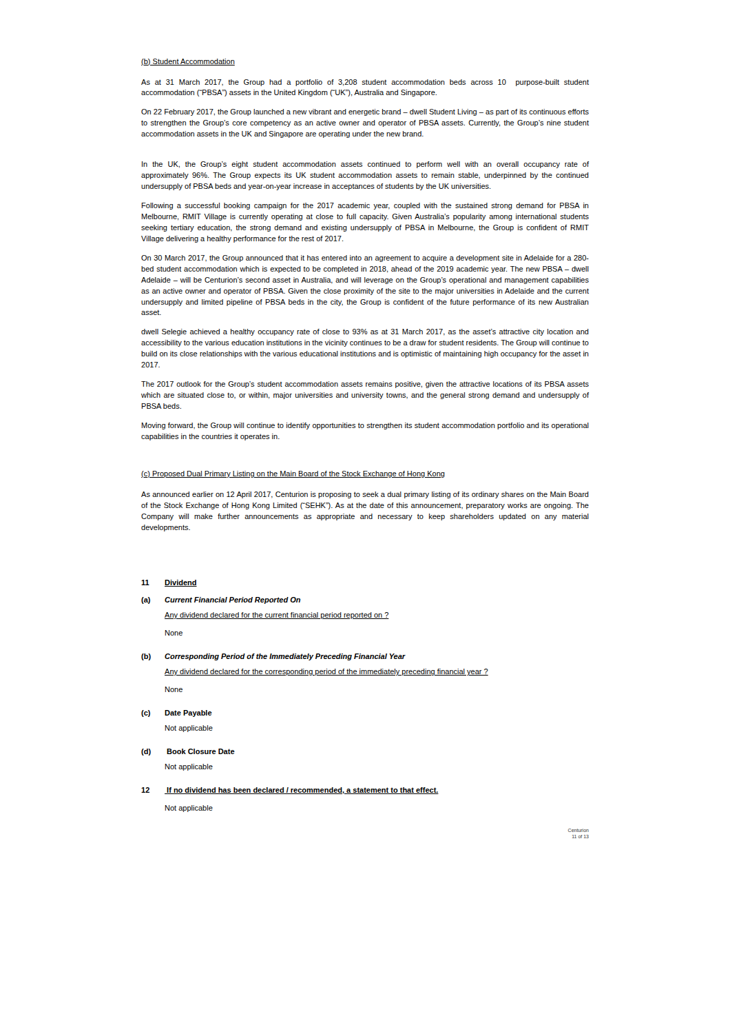(b) Student Accommodation
As at 31 March 2017, the Group had a portfolio of 3,208 student accommodation beds across 10 purpose-built student accommodation (“PBSA”) assets in the United Kingdom (“UK”), Australia and Singapore.
On 22 February 2017, the Group launched a new vibrant and energetic brand – dwell Student Living – as part of its continuous efforts to strengthen the Group’s core competency as an active owner and operator of PBSA assets. Currently, the Group’s nine student accommodation assets in the UK and Singapore are operating under the new brand.
In the UK, the Group’s eight student accommodation assets continued to perform well with an overall occupancy rate of approximately 96%. The Group expects its UK student accommodation assets to remain stable, underpinned by the continued undersupply of PBSA beds and year-on-year increase in acceptances of students by the UK universities.
Following a successful booking campaign for the 2017 academic year, coupled with the sustained strong demand for PBSA in Melbourne, RMIT Village is currently operating at close to full capacity. Given Australia’s popularity among international students seeking tertiary education, the strong demand and existing undersupply of PBSA in Melbourne, the Group is confident of RMIT Village delivering a healthy performance for the rest of 2017.
On 30 March 2017, the Group announced that it has entered into an agreement to acquire a development site in Adelaide for a 280-bed student accommodation which is expected to be completed in 2018, ahead of the 2019 academic year. The new PBSA – dwell Adelaide – will be Centurion’s second asset in Australia, and will leverage on the Group’s operational and management capabilities as an active owner and operator of PBSA. Given the close proximity of the site to the major universities in Adelaide and the current undersupply and limited pipeline of PBSA beds in the city, the Group is confident of the future performance of its new Australian asset.
dwell Selegie achieved a healthy occupancy rate of close to 93% as at 31 March 2017, as the asset’s attractive city location and accessibility to the various education institutions in the vicinity continues to be a draw for student residents. The Group will continue to build on its close relationships with the various educational institutions and is optimistic of maintaining high occupancy for the asset in 2017.
The 2017 outlook for the Group’s student accommodation assets remains positive, given the attractive locations of its PBSA assets which are situated close to, or within, major universities and university towns, and the general strong demand and undersupply of PBSA beds.
Moving forward, the Group will continue to identify opportunities to strengthen its student accommodation portfolio and its operational capabilities in the countries it operates in.
(c) Proposed Dual Primary Listing on the Main Board of the Stock Exchange of Hong Kong
As announced earlier on 12 April 2017, Centurion is proposing to seek a dual primary listing of its ordinary shares on the Main Board of the Stock Exchange of Hong Kong Limited (“SEHK”). As at the date of this announcement, preparatory works are ongoing. The Company will make further announcements as appropriate and necessary to keep shareholders updated on any material developments.
11
Dividend
(a)
Current Financial Period Reported On
Any dividend declared for the current financial period reported on ?
None
(b)
Corresponding Period of the Immediately Preceding Financial Year
Any dividend declared for the corresponding period of the immediately preceding financial year ?
None
(c)
Date Payable
Not applicable
(d)
Book Closure Date
Not applicable
12
If no dividend has been declared / recommended, a statement to that effect.
Not applicable
Centurion
11 of 13